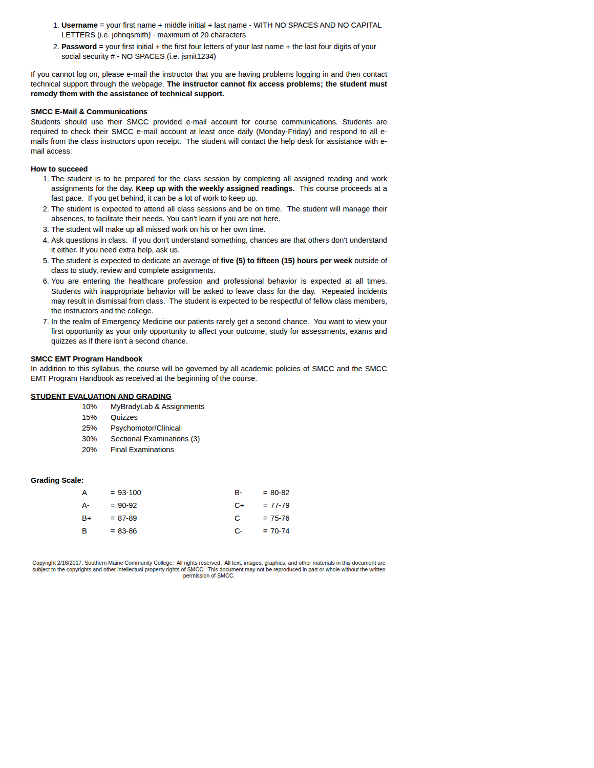Username = your first name + middle initial + last name - WITH NO SPACES AND NO CAPITAL LETTERS (i.e. johnqsmith) - maximum of 20 characters
Password = your first initial + the first four letters of your last name + the last four digits of your social security # - NO SPACES (i.e. jsmit1234)
If you cannot log on, please e-mail the instructor that you are having problems logging in and then contact technical support through the webpage. The instructor cannot fix access problems; the student must remedy them with the assistance of technical support.
SMCC E-Mail & Communications
Students should use their SMCC provided e-mail account for course communications. Students are required to check their SMCC e-mail account at least once daily (Monday-Friday) and respond to all e-mails from the class instructors upon receipt. The student will contact the help desk for assistance with e-mail access.
How to succeed
The student is to be prepared for the class session by completing all assigned reading and work assignments for the day. Keep up with the weekly assigned readings. This course proceeds at a fast pace. If you get behind, it can be a lot of work to keep up.
The student is expected to attend all class sessions and be on time. The student will manage their absences, to facilitate their needs. You can't learn if you are not here.
The student will make up all missed work on his or her own time.
Ask questions in class. If you don't understand something, chances are that others don't understand it either. If you need extra help, ask us.
The student is expected to dedicate an average of five (5) to fifteen (15) hours per week outside of class to study, review and complete assignments.
You are entering the healthcare profession and professional behavior is expected at all times. Students with inappropriate behavior will be asked to leave class for the day. Repeated incidents may result in dismissal from class. The student is expected to be respectful of fellow class members, the instructors and the college.
In the realm of Emergency Medicine our patients rarely get a second chance. You want to view your first opportunity as your only opportunity to affect your outcome, study for assessments, exams and quizzes as if there isn't a second chance.
SMCC EMT Program Handbook
In addition to this syllabus, the course will be governed by all academic policies of SMCC and the SMCC EMT Program Handbook as received at the beginning of the course.
STUDENT EVALUATION AND GRADING
| 10% | MyBradyLab & Assignments |
| 15% | Quizzes |
| 25% | Psychomotor/Clinical |
| 30% | Sectional Examinations (3) |
| 20% | Final Examinations |
Grading Scale:
A=93-100
A-=90-92
B+=87-89
B=83-86
B-=80-82
C+=77-79
C=75-76
C-=70-74
Copyright 2/16/2017, Southern Maine Community College. All rights reserved. All text, images, graphics, and other materials in this document are subject to the copyrights and other intellectual property rights of SMCC. This document may not be reproduced in part or whole without the written permission of SMCC.